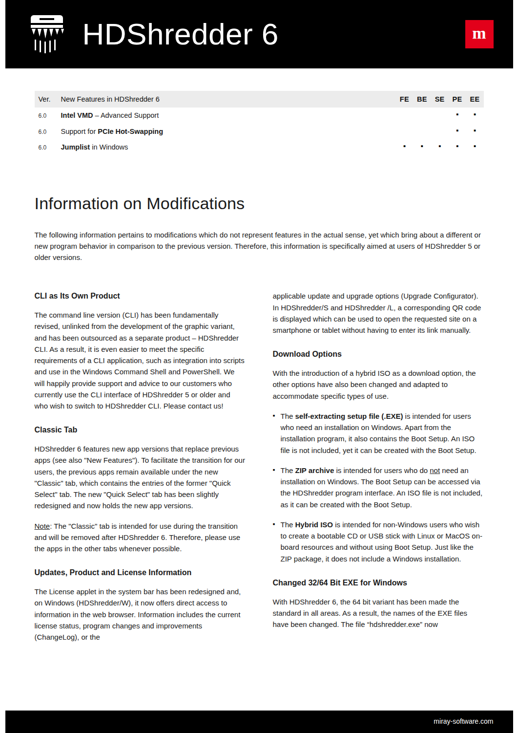HDShredder 6
m
| Ver. | New Features in HDShredder 6 | FE | BE | SE | PE | EE |
| --- | --- | --- | --- | --- | --- | --- |
| 6.0 | Intel VMD – Advanced Support | | | | | |
| 6.0 | Support for PCIe Hot-Swapping | | | | | |
| 6.0 | Jumplist in Windows | | | | | |
Information on Modifications
The following information pertains to modifications which do not represent features in the actual sense, yet which bring about a different or new program behavior in comparison to the previous version. Therefore, this information is specifically aimed at users of HDShredder 5 or older versions.
CLI as Its Own Product
The command line version (CLI) has been fundamentally revised, unlinked from the development of the graphic variant, and has been outsourced as a separate product – HDShredder CLI. As a result, it is even easier to meet the specific requirements of a CLI application, such as integration into scripts and use in the Windows Command Shell and PowerShell. We will happily provide support and advice to our customers who currently use the CLI interface of HDShredder 5 or older and who wish to switch to HDShredder CLI. Please contact us!
Classic Tab
HDShredder 6 features new app versions that replace previous apps (see also "New Features"). To facilitate the transition for our users, the previous apps remain available under the new "Classic" tab, which contains the entries of the former "Quick Select" tab. The new "Quick Select" tab has been slightly redesigned and now holds the new app versions.
Note: The "Classic" tab is intended for use during the transition and will be removed after HDShredder 6. Therefore, please use the apps in the other tabs whenever possible.
Updates, Product and License Information
The License applet in the system bar has been redesigned and, on Windows (HDShredder/W), it now offers direct access to information in the web browser. Information includes the current license status, program changes and improvements (ChangeLog), or the
applicable update and upgrade options (Upgrade Configurator). In HDShredder/S and HDShredder /L, a corresponding QR code is displayed which can be used to open the requested site on a smartphone or tablet without having to enter its link manually.
Download Options
With the introduction of a hybrid ISO as a download option, the other options have also been changed and adapted to accommodate specific types of use.
The self-extracting setup file (.EXE) is intended for users who need an installation on Windows. Apart from the installation program, it also contains the Boot Setup. An ISO file is not included, yet it can be created with the Boot Setup.
The ZIP archive is intended for users who do not need an installation on Windows. The Boot Setup can be accessed via the HDShredder program interface. An ISO file is not included, as it can be created with the Boot Setup.
The Hybrid ISO is intended for non-Windows users who wish to create a bootable CD or USB stick with Linux or MacOS on-board resources and without using Boot Setup. Just like the ZIP package, it does not include a Windows installation.
Changed 32/64 Bit EXE for Windows
With HDShredder 6, the 64 bit variant has been made the standard in all areas. As a result, the names of the EXE files have been changed. The file “hdshredder.exe” now
miray-software.com